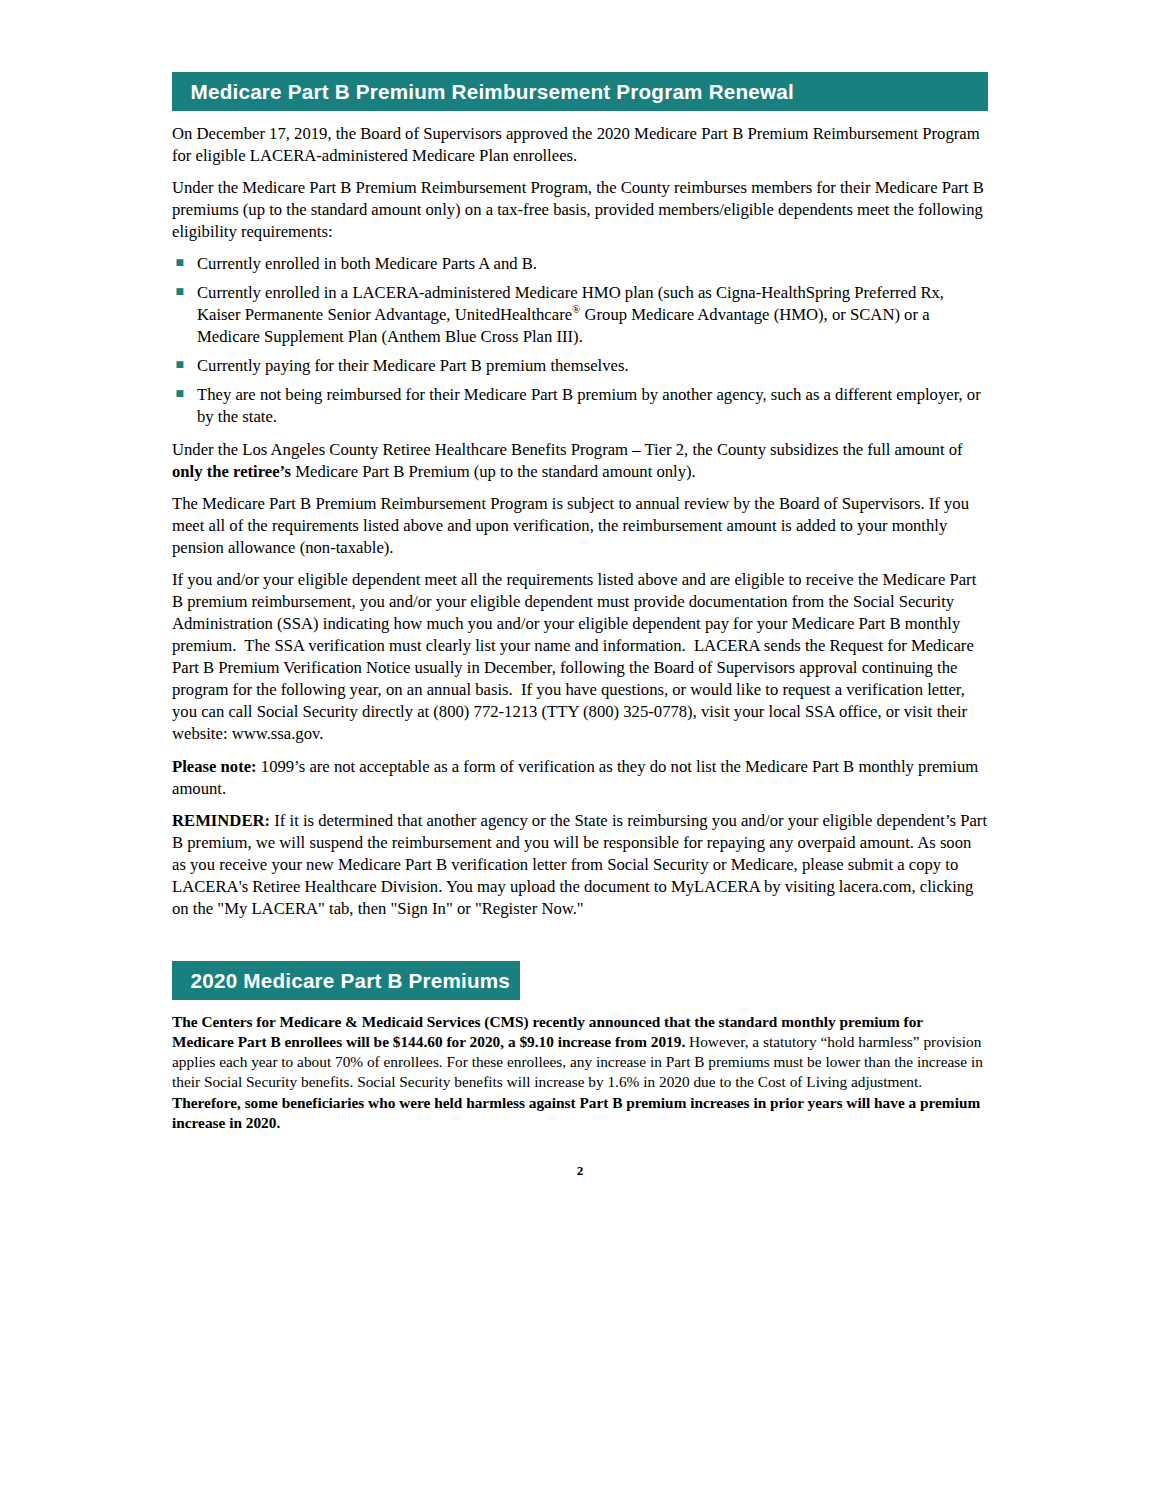Medicare Part B Premium Reimbursement Program Renewal
On December 17, 2019, the Board of Supervisors approved the 2020 Medicare Part B Premium Reimbursement Program for eligible LACERA-administered Medicare Plan enrollees.
Under the Medicare Part B Premium Reimbursement Program, the County reimburses members for their Medicare Part B premiums (up to the standard amount only) on a tax-free basis, provided members/eligible dependents meet the following eligibility requirements:
Currently enrolled in both Medicare Parts A and B.
Currently enrolled in a LACERA-administered Medicare HMO plan (such as Cigna-HealthSpring Preferred Rx, Kaiser Permanente Senior Advantage, UnitedHealthcare® Group Medicare Advantage (HMO), or SCAN) or a Medicare Supplement Plan (Anthem Blue Cross Plan III).
Currently paying for their Medicare Part B premium themselves.
They are not being reimbursed for their Medicare Part B premium by another agency, such as a different employer, or by the state.
Under the Los Angeles County Retiree Healthcare Benefits Program – Tier 2, the County subsidizes the full amount of only the retiree’s Medicare Part B Premium (up to the standard amount only).
The Medicare Part B Premium Reimbursement Program is subject to annual review by the Board of Supervisors. If you meet all of the requirements listed above and upon verification, the reimbursement amount is added to your monthly pension allowance (non-taxable).
If you and/or your eligible dependent meet all the requirements listed above and are eligible to receive the Medicare Part B premium reimbursement, you and/or your eligible dependent must provide documentation from the Social Security Administration (SSA) indicating how much you and/or your eligible dependent pay for your Medicare Part B monthly premium. The SSA verification must clearly list your name and information. LACERA sends the Request for Medicare Part B Premium Verification Notice usually in December, following the Board of Supervisors approval continuing the program for the following year, on an annual basis. If you have questions, or would like to request a verification letter, you can call Social Security directly at (800) 772-1213 (TTY (800) 325-0778), visit your local SSA office, or visit their website: www.ssa.gov.
Please note: 1099’s are not acceptable as a form of verification as they do not list the Medicare Part B monthly premium amount.
REMINDER: If it is determined that another agency or the State is reimbursing you and/or your eligible dependent’s Part B premium, we will suspend the reimbursement and you will be responsible for repaying any overpaid amount. As soon as you receive your new Medicare Part B verification letter from Social Security or Medicare, please submit a copy to LACERA's Retiree Healthcare Division. You may upload the document to MyLACERA by visiting lacera.com, clicking on the "My LACERA" tab, then "Sign In" or "Register Now."
2020 Medicare Part B Premiums
The Centers for Medicare & Medicaid Services (CMS) recently announced that the standard monthly premium for Medicare Part B enrollees will be $144.60 for 2020, a $9.10 increase from 2019. However, a statutory “hold harmless” provision applies each year to about 70% of enrollees. For these enrollees, any increase in Part B premiums must be lower than the increase in their Social Security benefits. Social Security benefits will increase by 1.6% in 2020 due to the Cost of Living adjustment. Therefore, some beneficiaries who were held harmless against Part B premium increases in prior years will have a premium increase in 2020.
2